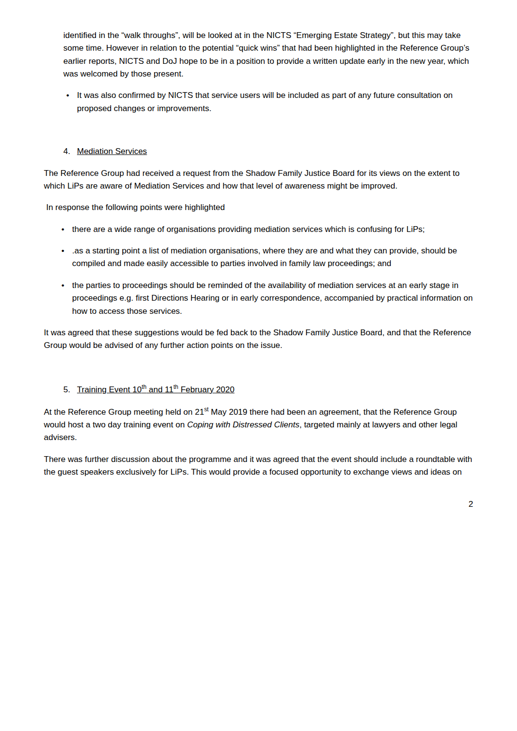identified in the “walk throughs”, will be looked at in the NICTS “Emerging Estate Strategy”, but this may take some time. However in relation to the potential “quick wins” that had been highlighted in the Reference Group’s earlier reports, NICTS and DoJ hope to be in a position to provide a written update early in the new year, which was welcomed by those present.
It was also confirmed by NICTS that service users will be included as part of any future consultation on proposed changes or improvements.
4.
Mediation Services
The Reference Group had received a request from the Shadow Family Justice Board for its views on the extent to which LiPs are aware of Mediation Services and how that level of awareness might be improved.
In response the following points were highlighted
there are a wide range of organisations providing mediation services which is confusing for LiPs;
.as a starting point a list of mediation organisations, where they are and what they can provide, should be compiled and made easily accessible to parties involved in family law proceedings; and
the parties to proceedings should be reminded of the availability of mediation services at an early stage in proceedings e.g. first Directions Hearing or in early correspondence, accompanied by practical information on how to access those services.
It was agreed that these suggestions would be fed back to the Shadow Family Justice Board, and that the Reference Group would be advised of any further action points on the issue.
5.
Training Event 10th and 11th February 2020
At the Reference Group meeting held on 21st May 2019 there had been an agreement, that the Reference Group would host a two day training event on Coping with Distressed Clients, targeted mainly at lawyers and other legal advisers.
There was further discussion about the programme and it was agreed that the event should include a roundtable with the guest speakers exclusively for LiPs. This would provide a focused opportunity to exchange views and ideas on
2